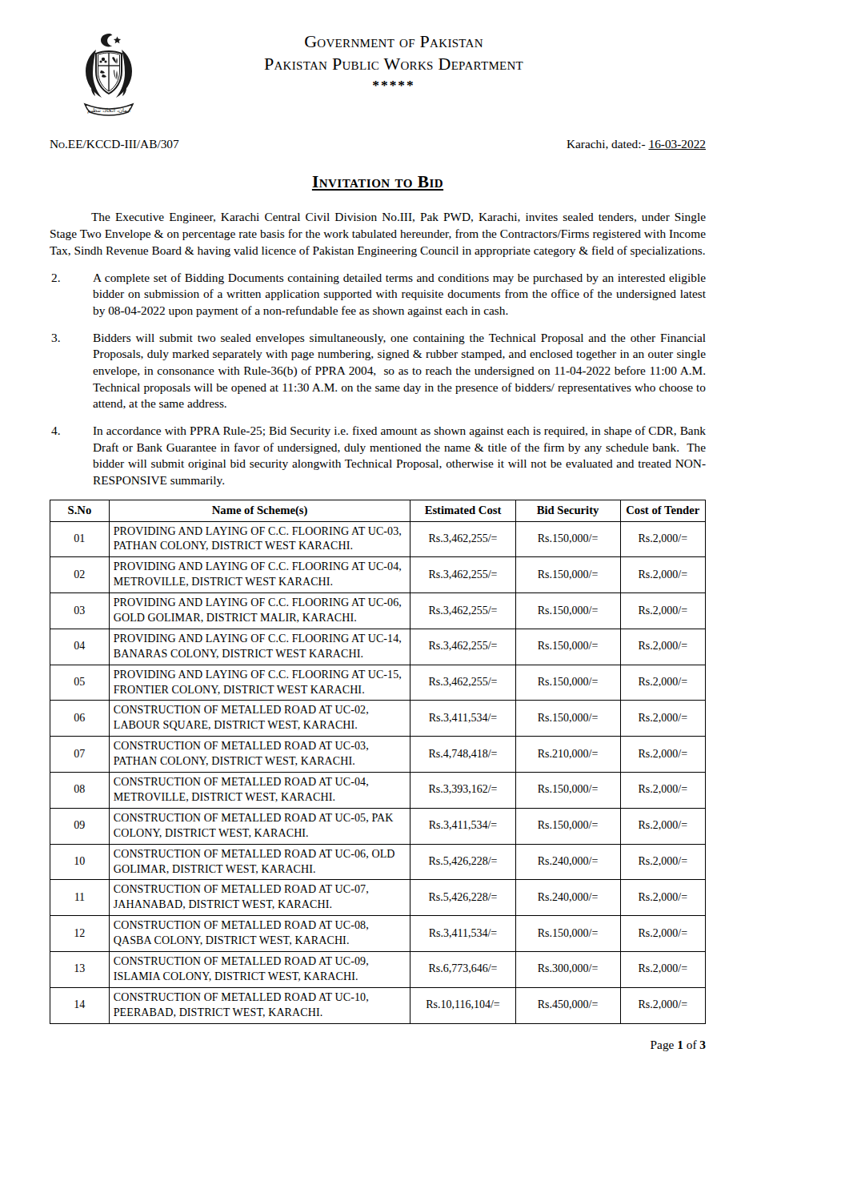ایمان، اتحاد، تنظیم
Government of Pakistan
Pakistan Public Works Department
*****
No.EE/KCCD-III/AB/307
Karachi, dated:- 16-03-2022
Invitation to Bid
The Executive Engineer, Karachi Central Civil Division No.III, Pak PWD, Karachi, invites sealed tenders, under Single Stage Two Envelope & on percentage rate basis for the work tabulated hereunder, from the Contractors/Firms registered with Income Tax, Sindh Revenue Board & having valid licence of Pakistan Engineering Council in appropriate category & field of specializations.
2.
A complete set of Bidding Documents containing detailed terms and conditions may be purchased by an interested eligible bidder on submission of a written application supported with requisite documents from the office of the undersigned latest by 08-04-2022 upon payment of a non-refundable fee as shown against each in cash.
3.
Bidders will submit two sealed envelopes simultaneously, one containing the Technical Proposal and the other Financial Proposals, duly marked separately with page numbering, signed & rubber stamped, and enclosed together in an outer single envelope, in consonance with Rule-36(b) of PPRA 2004, so as to reach the undersigned on 11-04-2022 before 11:00 A.M. Technical proposals will be opened at 11:30 A.M. on the same day in the presence of bidders/ representatives who choose to attend, at the same address.
4.
In accordance with PPRA Rule-25; Bid Security i.e. fixed amount as shown against each is required, in shape of CDR, Bank Draft or Bank Guarantee in favor of undersigned, duly mentioned the name & title of the firm by any schedule bank. The bidder will submit original bid security alongwith Technical Proposal, otherwise it will not be evaluated and treated NON-RESPONSIVE summarily.
| S.No | Name of Scheme(s) | Estimated Cost | Bid Security | Cost of Tender |
| --- | --- | --- | --- | --- |
| 01 | PROVIDING AND LAYING OF C.C. FLOORING AT UC-03, PATHAN COLONY, DISTRICT WEST KARACHI. | Rs.3,462,255/= | Rs.150,000/= | Rs.2,000/= |
| 02 | PROVIDING AND LAYING OF C.C. FLOORING AT UC-04, METROVILLE, DISTRICT WEST KARACHI. | Rs.3,462,255/= | Rs.150,000/= | Rs.2,000/= |
| 03 | PROVIDING AND LAYING OF C.C. FLOORING AT UC-06, GOLD GOLIMAR, DISTRICT MALIR, KARACHI. | Rs.3,462,255/= | Rs.150,000/= | Rs.2,000/= |
| 04 | PROVIDING AND LAYING OF C.C. FLOORING AT UC-14, BANARAS COLONY, DISTRICT WEST KARACHI. | Rs.3,462,255/= | Rs.150,000/= | Rs.2,000/= |
| 05 | PROVIDING AND LAYING OF C.C. FLOORING AT UC-15, FRONTIER COLONY, DISTRICT WEST KARACHI. | Rs.3,462,255/= | Rs.150,000/= | Rs.2,000/= |
| 06 | CONSTRUCTION OF METALLED ROAD AT UC-02, LABOUR SQUARE, DISTRICT WEST, KARACHI. | Rs.3,411,534/= | Rs.150,000/= | Rs.2,000/= |
| 07 | CONSTRUCTION OF METALLED ROAD AT UC-03, PATHAN COLONY, DISTRICT WEST, KARACHI. | Rs.4,748,418/= | Rs.210,000/= | Rs.2,000/= |
| 08 | CONSTRUCTION OF METALLED ROAD AT UC-04, METROVILLE, DISTRICT WEST, KARACHI. | Rs.3,393,162/= | Rs.150,000/= | Rs.2,000/= |
| 09 | CONSTRUCTION OF METALLED ROAD AT UC-05, PAK COLONY, DISTRICT WEST, KARACHI. | Rs.3,411,534/= | Rs.150,000/= | Rs.2,000/= |
| 10 | CONSTRUCTION OF METALLED ROAD AT UC-06, OLD GOLIMAR, DISTRICT WEST, KARACHI. | Rs.5,426,228/= | Rs.240,000/= | Rs.2,000/= |
| 11 | CONSTRUCTION OF METALLED ROAD AT UC-07, JAHANABAD, DISTRICT WEST, KARACHI. | Rs.5,426,228/= | Rs.240,000/= | Rs.2,000/= |
| 12 | CONSTRUCTION OF METALLED ROAD AT UC-08, QASBA COLONY, DISTRICT WEST, KARACHI. | Rs.3,411,534/= | Rs.150,000/= | Rs.2,000/= |
| 13 | CONSTRUCTION OF METALLED ROAD AT UC-09, ISLAMIA COLONY, DISTRICT WEST, KARACHI. | Rs.6,773,646/= | Rs.300,000/= | Rs.2,000/= |
| 14 | CONSTRUCTION OF METALLED ROAD AT UC-10, PEERABAD, DISTRICT WEST, KARACHI. | Rs.10,116,104/= | Rs.450,000/= | Rs.2,000/= |
Page 1 of 3